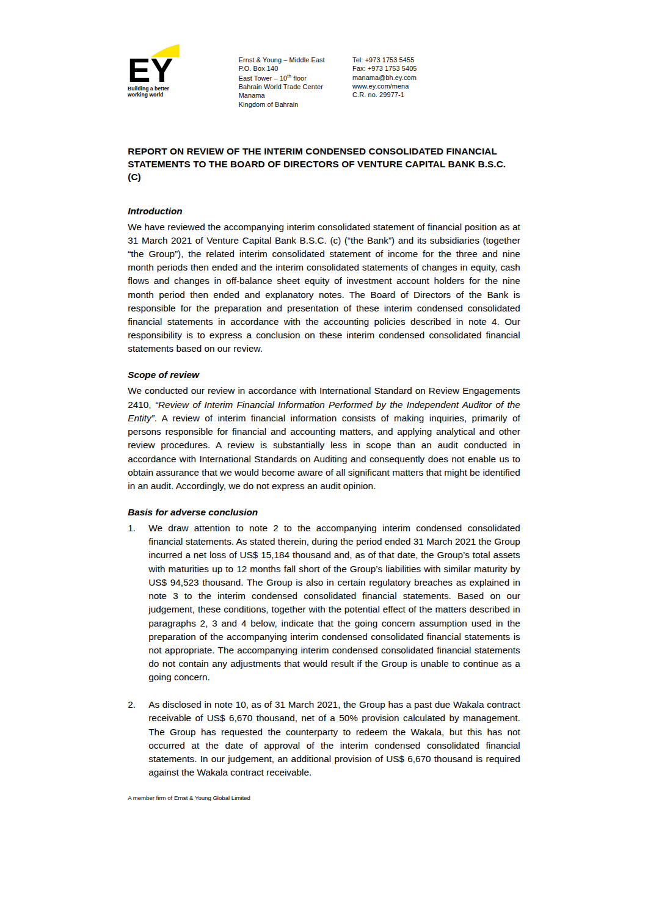EY Building a better working world
Ernst & Young – Middle East
P.O. Box 140
East Tower – 10th floor
Bahrain World Trade Center
Manama
Kingdom of Bahrain
Tel: +973 1753 5455
Fax: +973 1753 5405
manama@bh.ey.com
www.ey.com/mena
C.R. no. 29977-1
Report on review of the interim condensed consolidated financial statements to the Board of Directors of Venture Capital Bank B.S.C. (c)
Introduction
We have reviewed the accompanying interim consolidated statement of financial position as at 31 March 2021 of Venture Capital Bank B.S.C. (c) (“the Bank”) and its subsidiaries (together “the Group”), the related interim consolidated statement of income for the three and nine month periods then ended and the interim consolidated statements of changes in equity, cash flows and changes in off-balance sheet equity of investment account holders for the nine month period then ended and explanatory notes. The Board of Directors of the Bank is responsible for the preparation and presentation of these interim condensed consolidated financial statements in accordance with the accounting policies described in note 4. Our responsibility is to express a conclusion on these interim condensed consolidated financial statements based on our review.
Scope of review
We conducted our review in accordance with International Standard on Review Engagements 2410, “Review of Interim Financial Information Performed by the Independent Auditor of the Entity”. A review of interim financial information consists of making inquiries, primarily of persons responsible for financial and accounting matters, and applying analytical and other review procedures. A review is substantially less in scope than an audit conducted in accordance with International Standards on Auditing and consequently does not enable us to obtain assurance that we would become aware of all significant matters that might be identified in an audit. Accordingly, we do not express an audit opinion.
Basis for adverse conclusion
We draw attention to note 2 to the accompanying interim condensed consolidated financial statements. As stated therein, during the period ended 31 March 2021 the Group incurred a net loss of US$ 15,184 thousand and, as of that date, the Group’s total assets with maturities up to 12 months fall short of the Group’s liabilities with similar maturity by US$ 94,523 thousand. The Group is also in certain regulatory breaches as explained in note 3 to the interim condensed consolidated financial statements. Based on our judgement, these conditions, together with the potential effect of the matters described in paragraphs 2, 3 and 4 below, indicate that the going concern assumption used in the preparation of the accompanying interim condensed consolidated financial statements is not appropriate. The accompanying interim condensed consolidated financial statements do not contain any adjustments that would result if the Group is unable to continue as a going concern.
As disclosed in note 10, as of 31 March 2021, the Group has a past due Wakala contract receivable of US$ 6,670 thousand, net of a 50% provision calculated by management. The Group has requested the counterparty to redeem the Wakala, but this has not occurred at the date of approval of the interim condensed consolidated financial statements. In our judgement, an additional provision of US$ 6,670 thousand is required against the Wakala contract receivable.
A member firm of Ernst & Young Global Limited